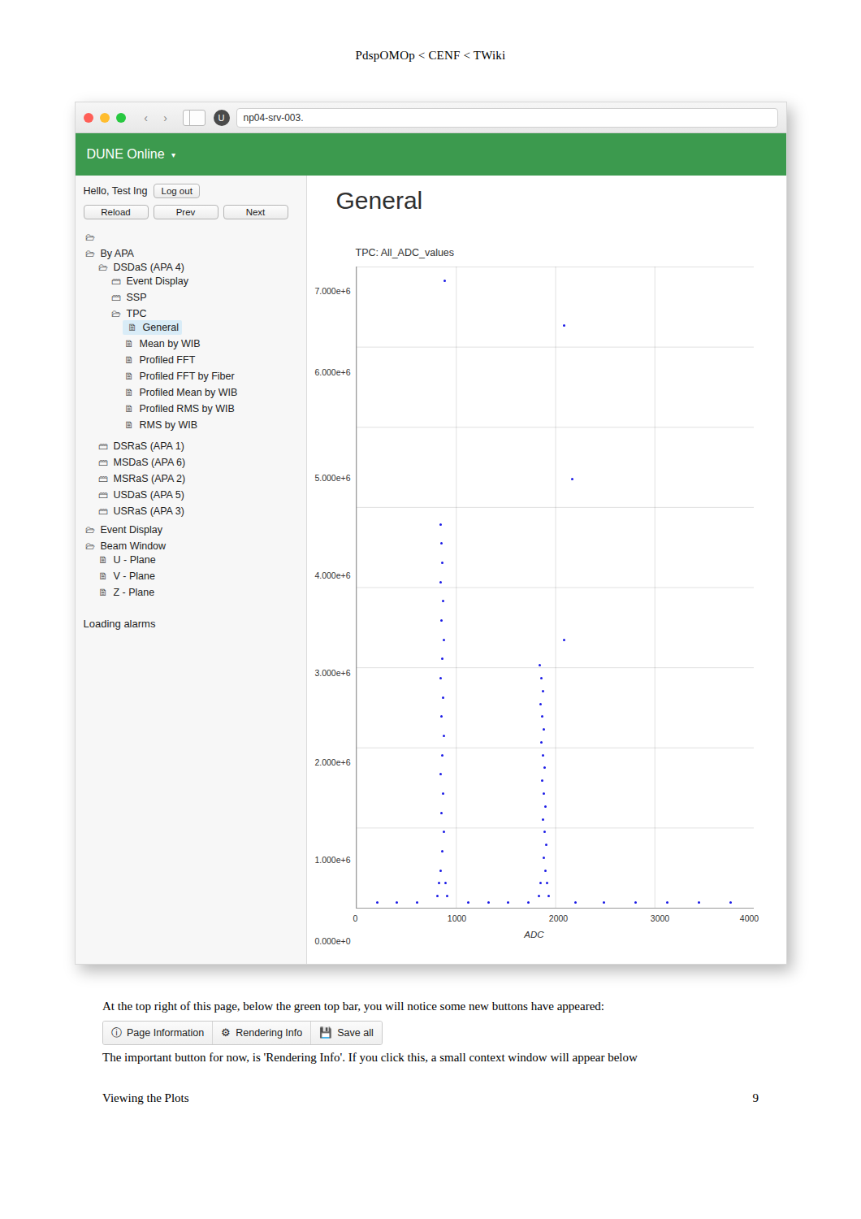PdspOMOp < CENF < TWiki
‹›
U
np04-srv-003.
DUNE Online ▾
Hello, Test Ing Log out
Reload Prev Next
🗁
🗁By APA
🗁DSDaS (APA 4)
🗃Event Display
🗃SSP
🗁TPC
🗎General
🗎Mean by WIB
🗎Profiled FFT
🗎Profiled FFT by Fiber
🗎Profiled Mean by WIB
🗎Profiled RMS by WIB
🗎RMS by WIB
🗃DSRaS (APA 1)
🗃MSDaS (APA 6)
🗃MSRaS (APA 2)
🗃USDaS (APA 5)
🗃USRaS (APA 3)
🗁Event Display
🗁Beam Window
🗎U - Plane
🗎V - Plane
🗎Z - Plane
Loading alarms
General
TPC: All_ADC_values
7.000e+6
6.000e+6
5.000e+6
4.000e+6
3.000e+6
2.000e+6
1.000e+6
0.000e+0
0
1000
2000
3000
4000
ADC
At the top right of this page, below the green top bar, you will notice some new buttons have appeared:
ⓘPage Information
⚙Rendering Info
💾Save all
The important button for now, is 'Rendering Info'. If you click this, a small context window will appear below
Viewing the Plots
9